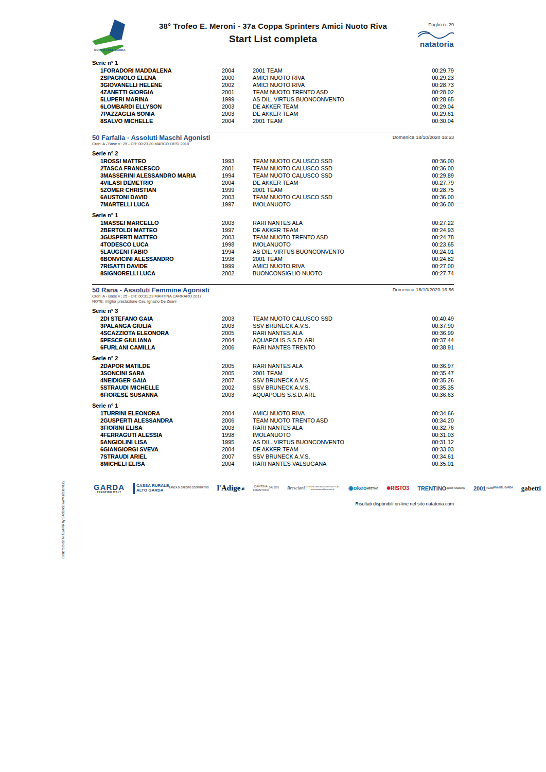NORTH LAKE GARDA
Foglio n. 29
38° Trofeo E. Meroni - 37a Coppa Sprinters Amici Nuoto Riva
Start List completa
natatoria
Serie n° 1
| 1 | FORADORI MADDALENA | 2004 | 2001 TEAM | 00:29.79 |
| 2 | SPAGNOLO ELENA | 2000 | AMICI NUOTO RIVA | 00:29.23 |
| 3 | GIOVANELLI HELENE | 2002 | AMICI NUOTO RIVA | 00:28.73 |
| 4 | ZANETTI GIORGIA | 2001 | TEAM NUOTO TRENTO ASD | 00:28.02 |
| 5 | LUPERI MARINA | 1999 | AS DIL. VIRTUS BUONCONVENTO | 00:28.65 |
| 6 | LOMBARDI ELLYSON | 2003 | DE AKKER TEAM | 00:29.04 |
| 7 | PAZZAGLIA SONIA | 2003 | DE AKKER TEAM | 00:29.61 |
| 8 | SALVO MICHELLE | 2004 | 2001 TEAM | 00:30.04 |
Domenica 18/10/2020 16:53
50 Farfalla - Assoluti Maschi Agonisti
Cron: A - Base v.: 25 - CR: 00:23.20 MARCO ORSI 2018
Serie n° 2
| 1 | ROSSI MATTEO | 1993 | TEAM NUOTO CALUSCO SSD | 00:36.00 |
| 2 | TASCA FRANCESCO | 2001 | TEAM NUOTO CALUSCO SSD | 00:36.00 |
| 3 | MASSERINI ALESSANDRO MARIA | 1994 | TEAM NUOTO CALUSCO SSD | 00:29.89 |
| 4 | VILASI DEMETRIO | 2004 | DE AKKER TEAM | 00:27.79 |
| 5 | ZOMER CHRISTIAN | 1999 | 2001 TEAM | 00:28.75 |
| 6 | AUSTONI DAVID | 2003 | TEAM NUOTO CALUSCO SSD | 00:36.00 |
| 7 | MARTELLI LUCA | 1997 | IMOLANUOTO | 00:36.00 |
Serie n° 1
| 1 | MASSEI MARCELLO | 2003 | RARI NANTES ALA | 00:27.22 |
| 2 | BERTOLDI MATTEO | 1997 | DE AKKER TEAM | 00:24.93 |
| 3 | GUSPERTI MATTEO | 2003 | TEAM NUOTO TRENTO ASD | 00:24.78 |
| 4 | TODESCO LUCA | 1998 | IMOLANUOTO | 00:23.65 |
| 5 | LAUGENI FABIO | 1994 | AS DIL. VIRTUS BUONCONVENTO | 00:24.01 |
| 6 | BONVICINI ALESSANDRO | 1998 | 2001 TEAM | 00:24.82 |
| 7 | RISATTI DAVIDE | 1999 | AMICI NUOTO RIVA | 00:27.00 |
| 8 | SIGNORELLI LUCA | 2002 | BUONCONSIGLIO NUOTO | 00:27.74 |
Domenica 18/10/2020 16:56
50 Rana - Assoluti Femmine Agonisti
Cron: A - Base v.: 25 - CR: 00:31.23 MARTINA CARRARO 2017
NOTE: miglior prestazione Cav. Ignazio De Zuani
Serie n° 3
| 2 | DI STEFANO GAIA | 2003 | TEAM NUOTO CALUSCO SSD | 00:40.49 |
| 3 | PALANGA GIULIA | 2003 | SSV BRUNECK A.V.S. | 00:37.90 |
| 4 | SCAZZIOTA ELEONORA | 2005 | RARI NANTES ALA | 00:36.99 |
| 5 | PESCE GIULIANA | 2004 | AQUAPOLIS S.S.D. ARL | 00:37.44 |
| 6 | FURLANI CAMILLA | 2006 | RARI NANTES TRENTO | 00:38.91 |
Serie n° 2
| 2 | DAPOR MATILDE | 2005 | RARI NANTES ALA | 00:36.97 |
| 3 | SONCINI SARA | 2005 | 2001 TEAM | 00:35.47 |
| 4 | NEIDIGER GAIA | 2007 | SSV BRUNECK A.V.S. | 00:35.26 |
| 5 | STRAUDI MICHELLE | 2002 | SSV BRUNECK A.V.S. | 00:35.35 |
| 6 | FIORESE SUSANNA | 2003 | AQUAPOLIS S.S.D. ARL | 00:36.63 |
Serie n° 1
| 1 | TURRINI ELEONORA | 2004 | AMICI NUOTO RIVA | 00:34.66 |
| 2 | GUSPERTI ALESSANDRA | 2006 | TEAM NUOTO TRENTO ASD | 00:34.20 |
| 3 | FIORINI ELISA | 2003 | RARI NANTES ALA | 00:32.76 |
| 4 | FERRAGUTI ALESSIA | 1998 | IMOLANUOTO | 00:31.03 |
| 5 | ANGIOLINI LISA | 1995 | AS DIL. VIRTUS BUONCONVENTO | 00:31.12 |
| 6 | GIANGIORGI SVEVA | 2004 | DE AKKER TEAM | 00:33.03 |
| 7 | STRAUDI ARIEL | 2007 | SSV BRUNECK A.V.S. | 00:34.61 |
| 8 | MICHELI ELISA | 2004 | RARI NANTES VALSUGANA | 00:35.01 |
GARDA TRENTINO ITALY
CASSA RURALE
ALTO GARDA
BANCA DI CREDITO COOPERATIVO
l'Adige.it
CANTINA
FRANTOIO
DAL 1926
Bresciani
AUTOTRASPORTI SERVIZIO GRU
www.motoridibresciani.it
◉okeo
MEETING
✹RISTO3
TRENTINO
Sport Academy
2001
TEAM
RIVA DEL GARDA
gabetti
Risultati disponibili on-line nel sito natatoria.com
Generato da NIAGARA by Siteland (www.siteland.it)